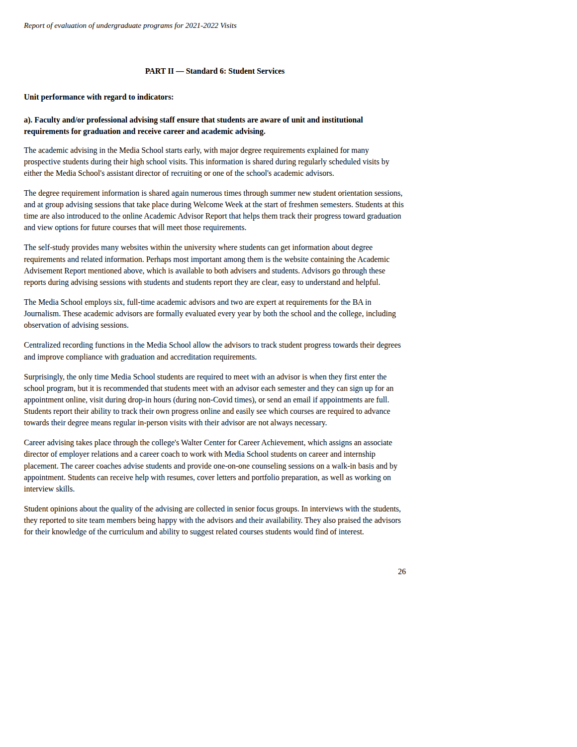Report of evaluation of undergraduate programs for 2021-2022 Visits
PART II — Standard 6: Student Services
Unit performance with regard to indicators:
a). Faculty and/or professional advising staff ensure that students are aware of unit and institutional requirements for graduation and receive career and academic advising.
The academic advising in the Media School starts early, with major degree requirements explained for many prospective students during their high school visits. This information is shared during regularly scheduled visits by either the Media School's assistant director of recruiting or one of the school's academic advisors.
The degree requirement information is shared again numerous times through summer new student orientation sessions, and at group advising sessions that take place during Welcome Week at the start of freshmen semesters. Students at this time are also introduced to the online Academic Advisor Report that helps them track their progress toward graduation and view options for future courses that will meet those requirements.
The self-study provides many websites within the university where students can get information about degree requirements and related information. Perhaps most important among them is the website containing the Academic Advisement Report mentioned above, which is available to both advisers and students. Advisors go through these reports during advising sessions with students and students report they are clear, easy to understand and helpful.
The Media School employs six, full-time academic advisors and two are expert at requirements for the BA in Journalism. These academic advisors are formally evaluated every year by both the school and the college, including observation of advising sessions.
Centralized recording functions in the Media School allow the advisors to track student progress towards their degrees and improve compliance with graduation and accreditation requirements.
Surprisingly, the only time Media School students are required to meet with an advisor is when they first enter the school program, but it is recommended that students meet with an advisor each semester and they can sign up for an appointment online, visit during drop-in hours (during non-Covid times), or send an email if appointments are full. Students report their ability to track their own progress online and easily see which courses are required to advance towards their degree means regular in-person visits with their advisor are not always necessary.
Career advising takes place through the college's Walter Center for Career Achievement, which assigns an associate director of employer relations and a career coach to work with Media School students on career and internship placement. The career coaches advise students and provide one-on-one counseling sessions on a walk-in basis and by appointment. Students can receive help with resumes, cover letters and portfolio preparation, as well as working on interview skills.
Student opinions about the quality of the advising are collected in senior focus groups. In interviews with the students, they reported to site team members being happy with the advisors and their availability. They also praised the advisors for their knowledge of the curriculum and ability to suggest related courses students would find of interest.
26